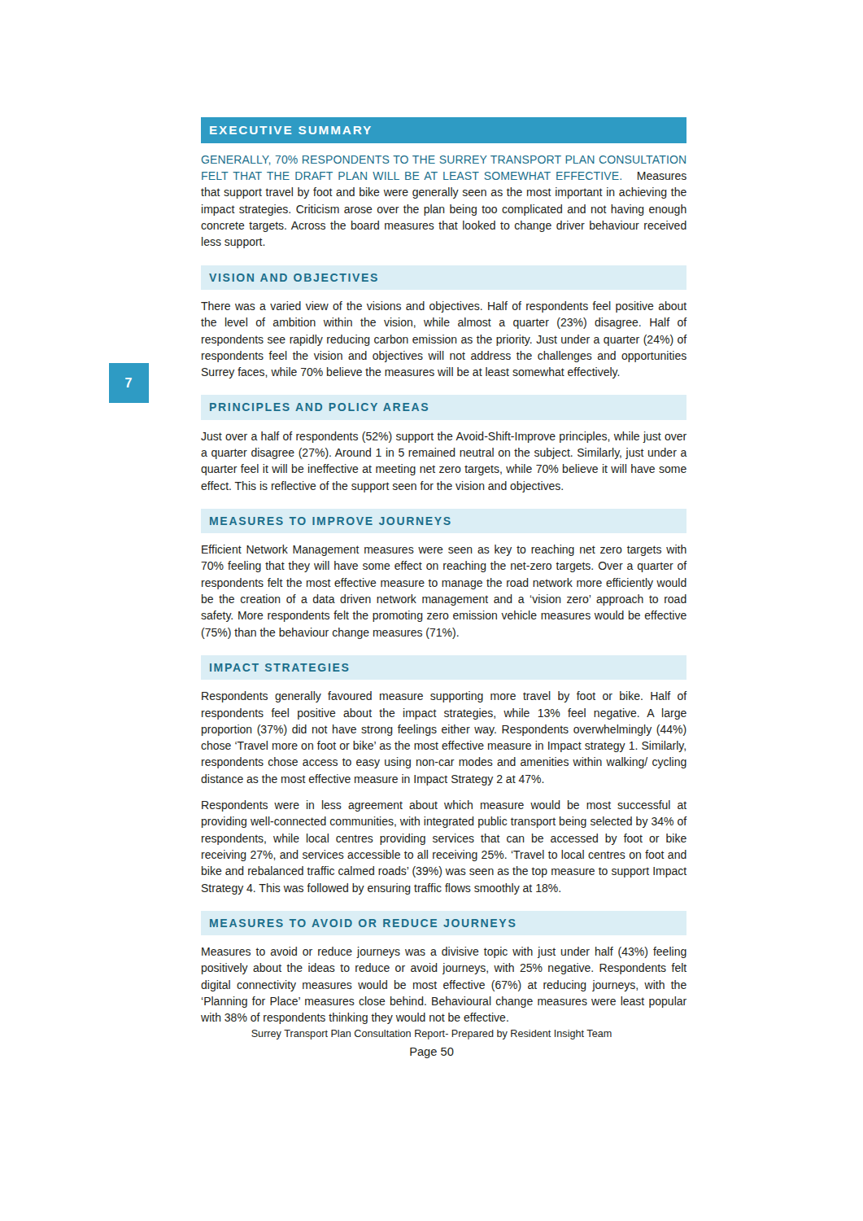7
Executive Summary
GENERALLY, 70% RESPONDENTS TO THE SURREY TRANSPORT PLAN CONSULTATION FELT THAT THE DRAFT PLAN WILL BE AT LEAST SOMEWHAT EFFECTIVE. Measures that support travel by foot and bike were generally seen as the most important in achieving the impact strategies. Criticism arose over the plan being too complicated and not having enough concrete targets. Across the board measures that looked to change driver behaviour received less support.
Vision and Objectives
There was a varied view of the visions and objectives. Half of respondents feel positive about the level of ambition within the vision, while almost a quarter (23%) disagree. Half of respondents see rapidly reducing carbon emission as the priority. Just under a quarter (24%) of respondents feel the vision and objectives will not address the challenges and opportunities Surrey faces, while 70% believe the measures will be at least somewhat effectively.
Principles and Policy Areas
Just over a half of respondents (52%) support the Avoid-Shift-Improve principles, while just over a quarter disagree (27%). Around 1 in 5 remained neutral on the subject. Similarly, just under a quarter feel it will be ineffective at meeting net zero targets, while 70% believe it will have some effect. This is reflective of the support seen for the vision and objectives.
Measures to Improve Journeys
Efficient Network Management measures were seen as key to reaching net zero targets with 70% feeling that they will have some effect on reaching the net-zero targets. Over a quarter of respondents felt the most effective measure to manage the road network more efficiently would be the creation of a data driven network management and a ‘vision zero’ approach to road safety. More respondents felt the promoting zero emission vehicle measures would be effective (75%) than the behaviour change measures (71%).
Impact Strategies
Respondents generally favoured measure supporting more travel by foot or bike. Half of respondents feel positive about the impact strategies, while 13% feel negative. A large proportion (37%) did not have strong feelings either way. Respondents overwhelmingly (44%) chose ‘Travel more on foot or bike’ as the most effective measure in Impact strategy 1. Similarly, respondents chose access to easy using non-car modes and amenities within walking/ cycling distance as the most effective measure in Impact Strategy 2 at 47%.
Respondents were in less agreement about which measure would be most successful at providing well-connected communities, with integrated public transport being selected by 34% of respondents, while local centres providing services that can be accessed by foot or bike receiving 27%, and services accessible to all receiving 25%. ‘Travel to local centres on foot and bike and rebalanced traffic calmed roads’ (39%) was seen as the top measure to support Impact Strategy 4. This was followed by ensuring traffic flows smoothly at 18%.
Measures to Avoid or Reduce Journeys
Measures to avoid or reduce journeys was a divisive topic with just under half (43%) feeling positively about the ideas to reduce or avoid journeys, with 25% negative. Respondents felt digital connectivity measures would be most effective (67%) at reducing journeys, with the ‘Planning for Place’ measures close behind. Behavioural change measures were least popular with 38% of respondents thinking they would not be effective.
Surrey Transport Plan Consultation Report- Prepared by Resident Insight Team
Page 50